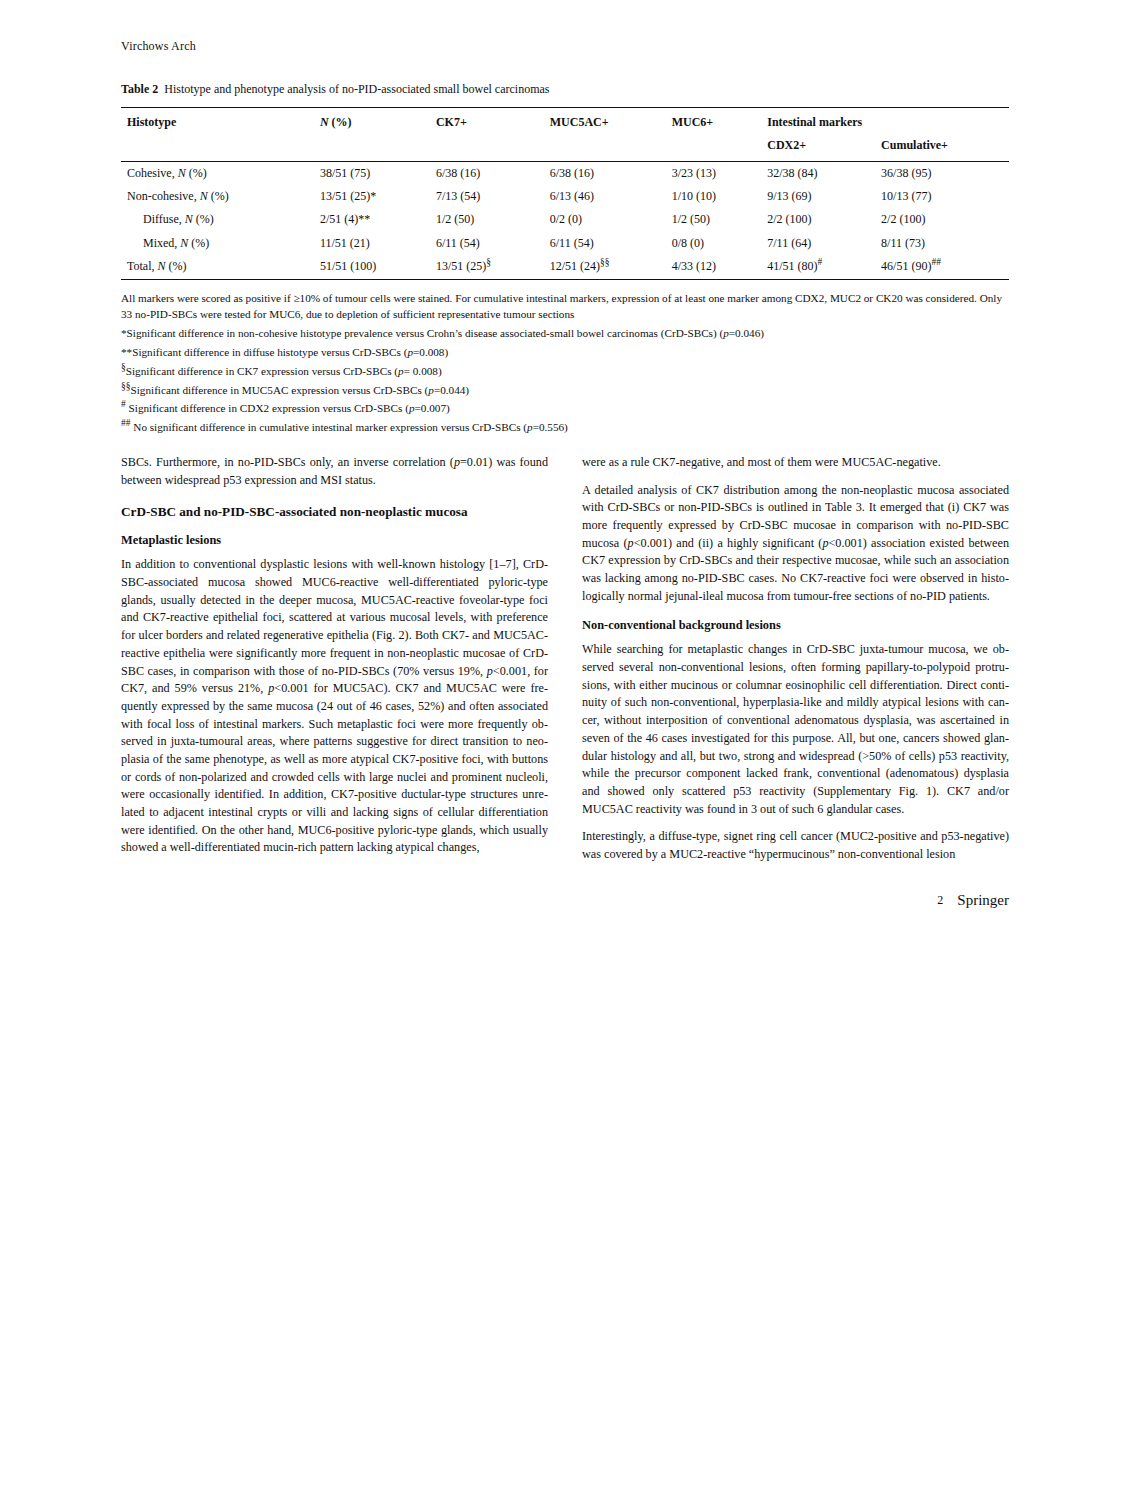Virchows Arch
Table 2 Histotype and phenotype analysis of no-PID-associated small bowel carcinomas
| Histotype | N (%) | CK7+ | MUC5AC+ | MUC6+ | Intestinal markers |
| --- | --- | --- | --- | --- | --- |
| | | | | | CDX2+ | Cumulative+ |
| Cohesive, N (%) | 38/51 (75) | 6/38 (16) | 6/38 (16) | 3/23 (13) | 32/38 (84) | 36/38 (95) |
| Non-cohesive, N (%) | 13/51 (25)* | 7/13 (54) | 6/13 (46) | 1/10 (10) | 9/13 (69) | 10/13 (77) |
| Diffuse, N (%) | 2/51 (4)** | 1/2 (50) | 0/2 (0) | 1/2 (50) | 2/2 (100) | 2/2 (100) |
| Mixed, N (%) | 11/51 (21) | 6/11 (54) | 6/11 (54) | 0/8 (0) | 7/11 (64) | 8/11 (73) |
| Total, N (%) | 51/51 (100) | 13/51 (25) § | 12/51 (24) §§ | 4/33 (12) | 41/51 (80) # | 46/51 (90) ## |
All markers were scored as positive if ≥10% of tumour cells were stained. For cumulative intestinal markers, expression of at least one marker among CDX2, MUC2 or CK20 was considered. Only 33 no-PID-SBCs were tested for MUC6, due to depletion of sufficient representative tumour sections
*Significant difference in non-cohesive histotype prevalence versus Crohn’s disease associated-small bowel carcinomas (CrD-SBCs) (p=0.046)
**Significant difference in diffuse histotype versus CrD-SBCs (p=0.008)
§Significant difference in CK7 expression versus CrD-SBCs (p= 0.008)
§§Significant difference in MUC5AC expression versus CrD-SBCs (p=0.044)
# Significant difference in CDX2 expression versus CrD-SBCs (p=0.007)
## No significant difference in cumulative intestinal marker expression versus CrD-SBCs (p=0.556)
SBCs. Furthermore, in no-PID-SBCs only, an inverse correlation (p=0.01) was found between widespread p53 expression and MSI status.
CrD-SBC and no-PID-SBC-associated non-neoplastic mucosa
Metaplastic lesions
In addition to conventional dysplastic lesions with well-known histology [1–7], CrD-SBC-associated mucosa showed MUC6-reactive well-differentiated pyloric-type glands, usually detected in the deeper mucosa, MUC5AC-reactive foveolar-type foci and CK7-reactive epithelial foci, scattered at various mucosal levels, with preference for ulcer borders and related regenerative epithelia (Fig. 2). Both CK7- and MUC5AC-reactive epithelia were significantly more frequent in non-neoplastic mucosae of CrD-SBC cases, in comparison with those of no-PID-SBCs (70% versus 19%, p<0.001, for CK7, and 59% versus 21%, p<0.001 for MUC5AC). CK7 and MUC5AC were frequently expressed by the same mucosa (24 out of 46 cases, 52%) and often associated with focal loss of intestinal markers. Such metaplastic foci were more frequently observed in juxta-tumoural areas, where patterns suggestive for direct transition to neoplasia of the same phenotype, as well as more atypical CK7-positive foci, with buttons or cords of non-polarized and crowded cells with large nuclei and prominent nucleoli, were occasionally identified. In addition, CK7-positive ductular-type structures unrelated to adjacent intestinal crypts or villi and lacking signs of cellular differentiation were identified. On the other hand, MUC6-positive pyloric-type glands, which usually showed a well-differentiated mucin-rich pattern lacking atypical changes,
were as a rule CK7-negative, and most of them were MUC5AC-negative.
A detailed analysis of CK7 distribution among the non-neoplastic mucosa associated with CrD-SBCs or non-PID-SBCs is outlined in Table 3. It emerged that (i) CK7 was more frequently expressed by CrD-SBC mucosae in comparison with no-PID-SBC mucosa (p<0.001) and (ii) a highly significant (p<0.001) association existed between CK7 expression by CrD-SBCs and their respective mucosae, while such an association was lacking among no-PID-SBC cases. No CK7-reactive foci were observed in histologically normal jejunal-ileal mucosa from tumour-free sections of no-PID patients.
Non-conventional background lesions
While searching for metaplastic changes in CrD-SBC juxta-tumour mucosa, we observed several non-conventional lesions, often forming papillary-to-polypoid protrusions, with either mucinous or columnar eosinophilic cell differentiation. Direct continuity of such non-conventional, hyperplasia-like and mildly atypical lesions with cancer, without interposition of conventional adenomatous dysplasia, was ascertained in seven of the 46 cases investigated for this purpose. All, but one, cancers showed glandular histology and all, but two, strong and widespread (>50% of cells) p53 reactivity, while the precursor component lacked frank, conventional (adenomatous) dysplasia and showed only scattered p53 reactivity (Supplementary Fig. 1). CK7 and/or MUC5AC reactivity was found in 3 out of such 6 glandular cases.
Interestingly, a diffuse-type, signet ring cell cancer (MUC2-positive and p53-negative) was covered by a MUC2-reactive “hypermucinous” non-conventional lesion
2 Springer